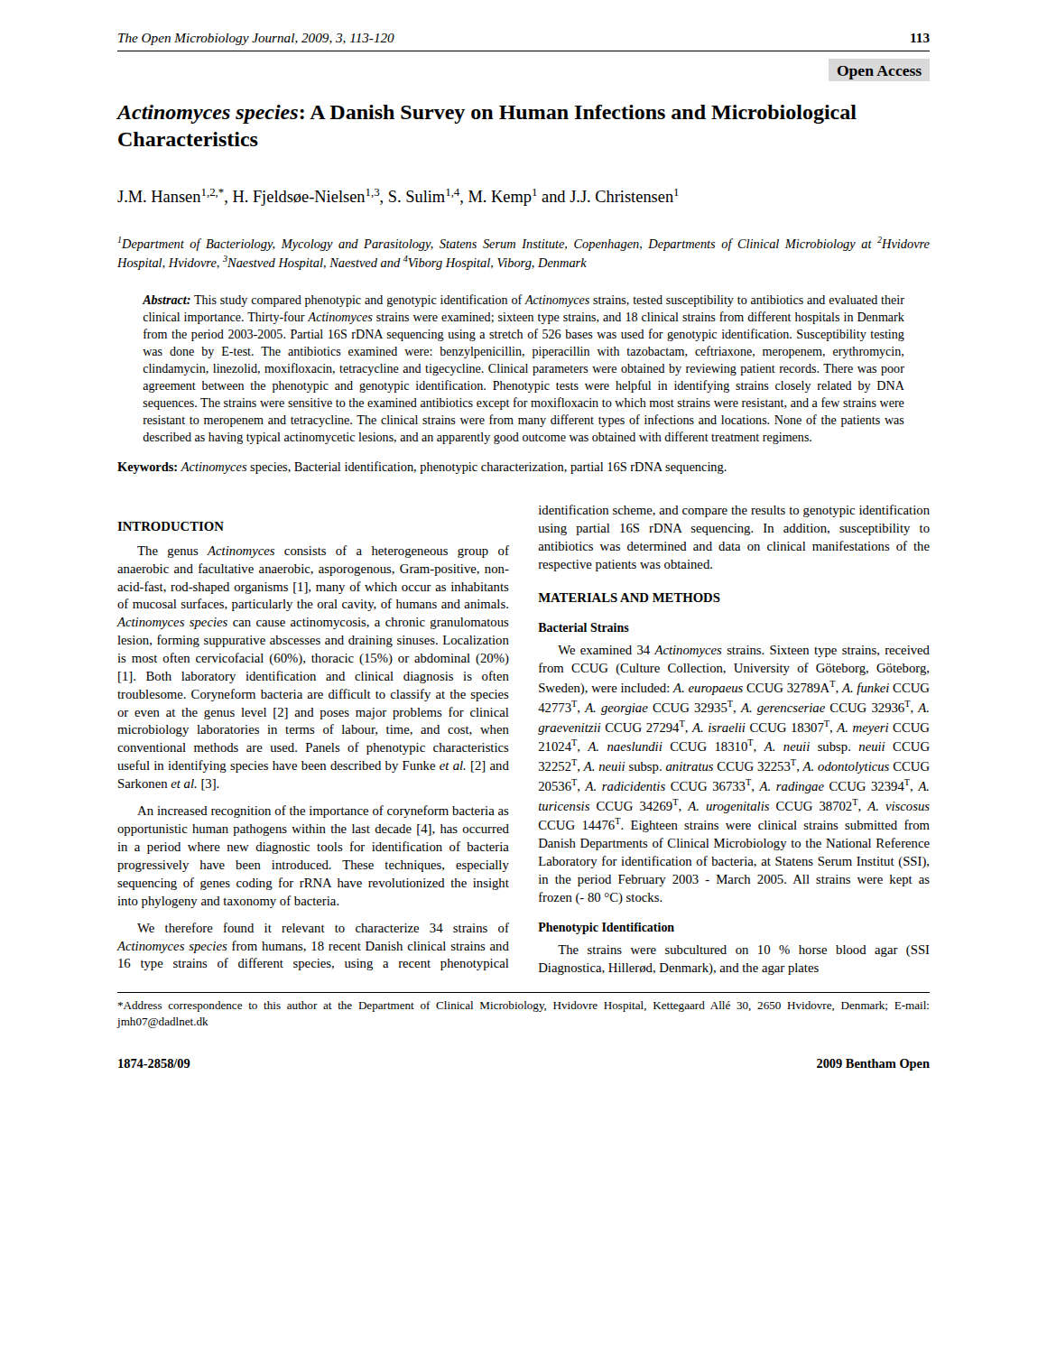The Open Microbiology Journal, 2009, 3, 113-120 113
Open Access
Actinomyces species: A Danish Survey on Human Infections and Microbiological Characteristics
J.M. Hansen1,2,*, H. Fjeldsøe-Nielsen1,3, S. Sulim1,4, M. Kemp1 and J.J. Christensen1
1Department of Bacteriology, Mycology and Parasitology, Statens Serum Institute, Copenhagen, Departments of Clinical Microbiology at 2Hvidovre Hospital, Hvidovre, 3Naestved Hospital, Naestved and 4Viborg Hospital, Viborg, Denmark
Abstract: This study compared phenotypic and genotypic identification of Actinomyces strains, tested susceptibility to antibiotics and evaluated their clinical importance. Thirty-four Actinomyces strains were examined; sixteen type strains, and 18 clinical strains from different hospitals in Denmark from the period 2003-2005. Partial 16S rDNA sequencing using a stretch of 526 bases was used for genotypic identification. Susceptibility testing was done by E-test. The antibiotics examined were: benzylpenicillin, piperacillin with tazobactam, ceftriaxone, meropenem, erythromycin, clindamycin, linezolid, moxifloxacin, tetracycline and tigecycline. Clinical parameters were obtained by reviewing patient records. There was poor agreement between the phenotypic and genotypic identification. Phenotypic tests were helpful in identifying strains closely related by DNA sequences. The strains were sensitive to the examined antibiotics except for moxifloxacin to which most strains were resistant, and a few strains were resistant to meropenem and tetracycline. The clinical strains were from many different types of infections and locations. None of the patients was described as having typical actinomycetic lesions, and an apparently good outcome was obtained with different treatment regimens.
Keywords: Actinomyces species, Bacterial identification, phenotypic characterization, partial 16S rDNA sequencing.
Introduction
The genus Actinomyces consists of a heterogeneous group of anaerobic and facultative anaerobic, asporogenous, Gram-positive, non-acid-fast, rod-shaped organisms [1], many of which occur as inhabitants of mucosal surfaces, particularly the oral cavity, of humans and animals. Actinomyces species can cause actinomycosis, a chronic granulomatous lesion, forming suppurative abscesses and draining sinuses. Localization is most often cervicofacial (60%), thoracic (15%) or abdominal (20%) [1]. Both laboratory identification and clinical diagnosis is often troublesome. Coryneform bacteria are difficult to classify at the species or even at the genus level [2] and poses major problems for clinical microbiology laboratories in terms of labour, time, and cost, when conventional methods are used. Panels of phenotypic characteristics useful in identifying species have been described by Funke et al. [2] and Sarkonen et al. [3].
An increased recognition of the importance of coryneform bacteria as opportunistic human pathogens within the last decade [4], has occurred in a period where new diagnostic tools for identification of bacteria progressively have been introduced. These techniques, especially sequencing of genes coding for rRNA have revolutionized the insight into phylogeny and taxonomy of bacteria.
We therefore found it relevant to characterize 34 strains of Actinomyces species from humans, 18 recent Danish clinical strains and 16 type strains of different species, using a recent phenotypical identification scheme, and compare the results to genotypic identification using partial 16S rDNA sequencing. In addition, susceptibility to antibiotics was determined and data on clinical manifestations of the respective patients was obtained.
Materials and Methods
Bacterial Strains
We examined 34 Actinomyces strains. Sixteen type strains, received from CCUG (Culture Collection, University of Göteborg, Göteborg, Sweden), were included: A. europaeus CCUG 32789AT, A. funkei CCUG 42773T, A. georgiae CCUG 32935T, A. gerencseriae CCUG 32936T, A. graevenitzii CCUG 27294T, A. israelii CCUG 18307T, A. meyeri CCUG 21024T, A. naeslundii CCUG 18310T, A. neuii subsp. neuii CCUG 32252T, A. neuii subsp. anitratus CCUG 32253T, A. odontolyticus CCUG 20536T, A. radicidentis CCUG 36733T, A. radingae CCUG 32394T, A. turicensis CCUG 34269T, A. urogenitalis CCUG 38702T, A. viscosus CCUG 14476T. Eighteen strains were clinical strains submitted from Danish Departments of Clinical Microbiology to the National Reference Laboratory for identification of bacteria, at Statens Serum Institut (SSI), in the period February 2003 - March 2005. All strains were kept as frozen (- 80 °C) stocks.
Phenotypic Identification
The strains were subcultured on 10 % horse blood agar (SSI Diagnostica, Hillerød, Denmark), and the agar plates
*Address correspondence to this author at the Department of Clinical Microbiology, Hvidovre Hospital, Kettegaard Allé 30, 2650 Hvidovre, Denmark; E-mail: jmh07@dadlnet.dk
1874-2858/09 2009 Bentham Open